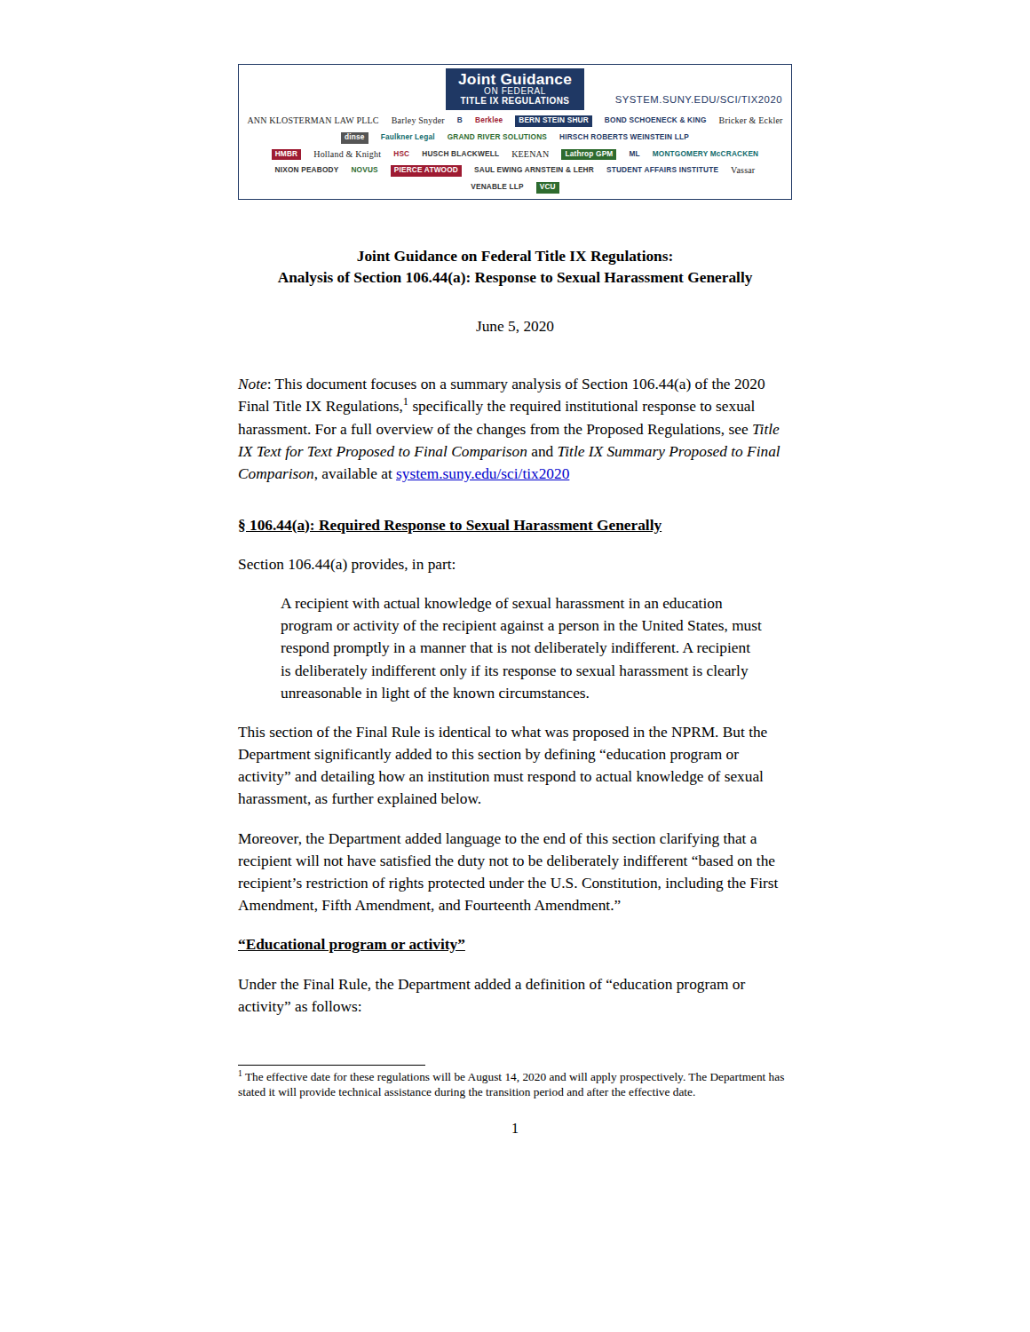Joint Guidance
on federal
Title IX Regulations
system.suny.edu/sci/tix2020
ANN KLOSTERMAN LAW PLLC Barley Snyder B Berklee BERN STEIN SHUR BOND SCHOENECK & KING Bricker & Eckler dinse Faulkner Legal GRAND RIVER SOLUTIONS HIRSCH ROBERTS WEINSTEIN LLP
HMBR Holland & Knight HSC HUSCH BLACKWELL KEENAN Lathrop GPM ML MONTGOMERY McCRACKEN NIXON PEABODY NOVUS PIERCE ATWOOD SAUL EWING ARNSTEIN & LEHR STUDENT AFFAIRS INSTITUTE Vassar VENABLE LLP VCU
Joint Guidance on Federal Title IX Regulations:
Analysis of Section 106.44(a): Response to Sexual Harassment Generally
June 5, 2020
Note: This document focuses on a summary analysis of Section 106.44(a) of the 2020 Final Title IX Regulations,1 specifically the required institutional response to sexual harassment. For a full overview of the changes from the Proposed Regulations, see Title IX Text for Text Proposed to Final Comparison and Title IX Summary Proposed to Final Comparison, available at system.suny.edu/sci/tix2020
§ 106.44(a): Required Response to Sexual Harassment Generally
Section 106.44(a) provides, in part:
A recipient with actual knowledge of sexual harassment in an education program or activity of the recipient against a person in the United States, must respond promptly in a manner that is not deliberately indifferent. A recipient is deliberately indifferent only if its response to sexual harassment is clearly unreasonable in light of the known circumstances.
This section of the Final Rule is identical to what was proposed in the NPRM. But the Department significantly added to this section by defining “education program or activity” and detailing how an institution must respond to actual knowledge of sexual harassment, as further explained below.
Moreover, the Department added language to the end of this section clarifying that a recipient will not have satisfied the duty not to be deliberately indifferent “based on the recipient’s restriction of rights protected under the U.S. Constitution, including the First Amendment, Fifth Amendment, and Fourteenth Amendment.”
“Educational program or activity”
Under the Final Rule, the Department added a definition of “education program or activity” as follows:
1 The effective date for these regulations will be August 14, 2020 and will apply prospectively. The Department has stated it will provide technical assistance during the transition period and after the effective date.
1